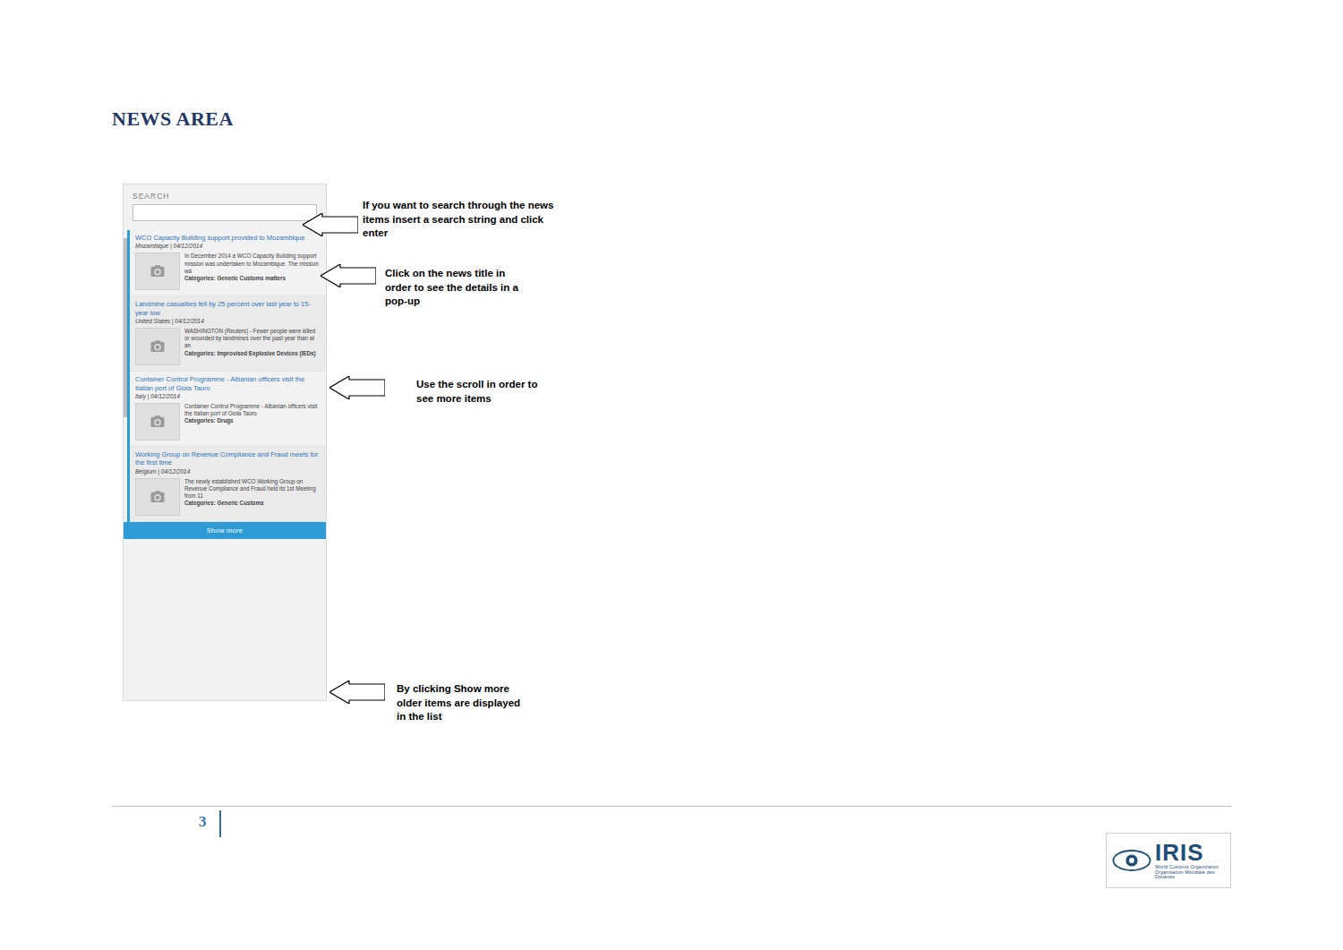NEWS AREA
SEARCH
WCO Capacity Building support provided to Mozambique
Mozambique | 04/12/2014
In December 2014 a WCO Capacity Building support mission was undertaken to Mozambique. The mission wa
Categories: Generic Customs matters
Landmine casualties fell by 25 percent over last year to 15-year low
United States | 04/12/2014
WASHINGTON (Reuters) - Fewer people were killed or wounded by landmines over the past year than at an
Categories: Improvised Explosive Devices (IEDs)
Container Control Programme - Albanian officers visit the Italian port of Gioia Tauro
Italy | 04/12/2014
Container Control Programme - Albanian officers visit the Italian port of Gioia Tauro
Categories: Drugs
Working Group on Revenue Compliance and Fraud meets for the first time
Belgium | 04/12/2014
The newly established WCO Working Group on Revenue Compliance and Fraud held its 1st Meeting from 11
Categories: Generic Customs
Show more
If you want to search through the news items insert a search string and click enter
Click on the news title in order to see the details in a pop-up
Use the scroll in order to see more items
By clicking Show more older items are displayed in the list
3
IRIS
World Customs Organization
Organisation Mondiale des Douanes